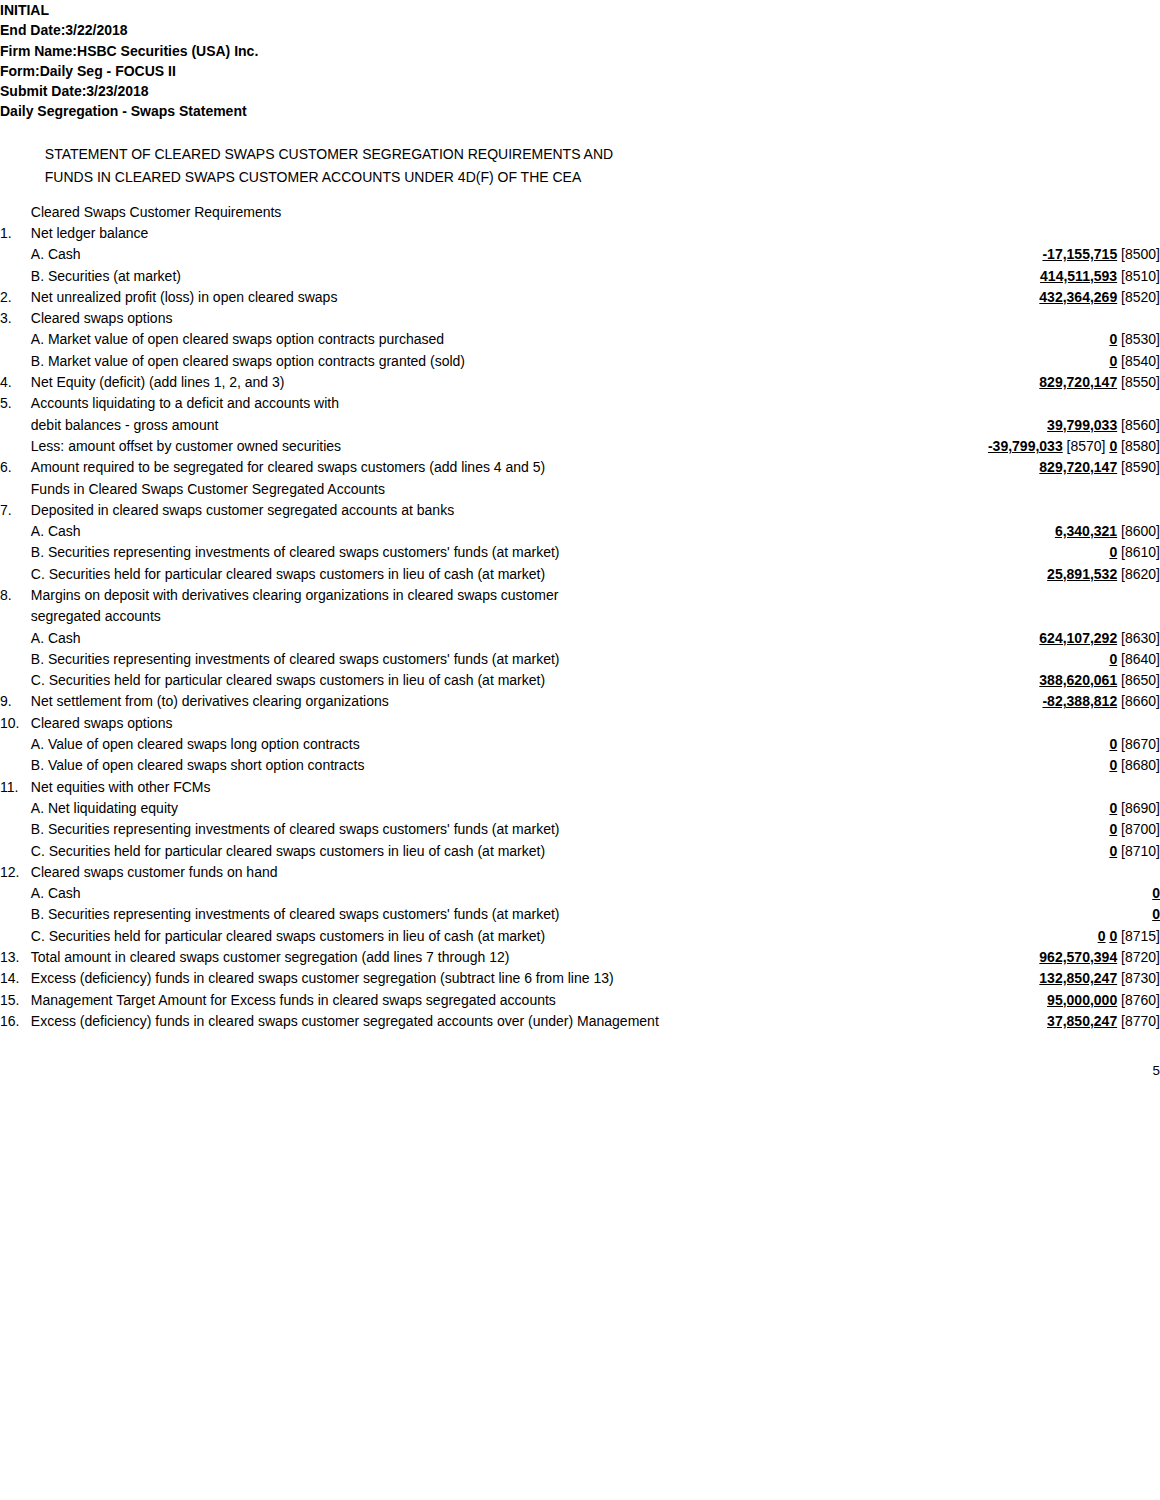INITIAL
End Date:3/22/2018
Firm Name:HSBC Securities (USA) Inc.
Form:Daily Seg - FOCUS II
Submit Date:3/23/2018
Daily Segregation - Swaps Statement
STATEMENT OF CLEARED SWAPS CUSTOMER SEGREGATION REQUIREMENTS AND
FUNDS IN CLEARED SWAPS CUSTOMER ACCOUNTS UNDER 4D(F) OF THE CEA
| | Cleared Swaps Customer Requirements | |
| 1. | Net ledger balance | |
| | A. Cash | -17,155,715 [8500] |
| | B. Securities (at market) | 414,511,593 [8510] |
| 2. | Net unrealized profit (loss) in open cleared swaps | 432,364,269 [8520] |
| 3. | Cleared swaps options | |
| | A. Market value of open cleared swaps option contracts purchased | 0 [8530] |
| | B. Market value of open cleared swaps option contracts granted (sold) | 0 [8540] |
| 4. | Net Equity (deficit) (add lines 1, 2, and 3) | 829,720,147 [8550] |
| 5. | Accounts liquidating to a deficit and accounts with | |
| | debit balances - gross amount | 39,799,033 [8560] |
| | Less: amount offset by customer owned securities | -39,799,033 [8570] 0 [8580] |
| 6. | Amount required to be segregated for cleared swaps customers (add lines 4 and 5) | 829,720,147 [8590] |
| | Funds in Cleared Swaps Customer Segregated Accounts | |
| 7. | Deposited in cleared swaps customer segregated accounts at banks | |
| | A. Cash | 6,340,321 [8600] |
| | B. Securities representing investments of cleared swaps customers' funds (at market) | 0 [8610] |
| | C. Securities held for particular cleared swaps customers in lieu of cash (at market) | 25,891,532 [8620] |
| 8. | Margins on deposit with derivatives clearing organizations in cleared swaps customer | |
| | segregated accounts | |
| | A. Cash | 624,107,292 [8630] |
| | B. Securities representing investments of cleared swaps customers' funds (at market) | 0 [8640] |
| | C. Securities held for particular cleared swaps customers in lieu of cash (at market) | 388,620,061 [8650] |
| 9. | Net settlement from (to) derivatives clearing organizations | -82,388,812 [8660] |
| 10. | Cleared swaps options | |
| | A. Value of open cleared swaps long option contracts | 0 [8670] |
| | B. Value of open cleared swaps short option contracts | 0 [8680] |
| 11. | Net equities with other FCMs | |
| | A. Net liquidating equity | 0 [8690] |
| | B. Securities representing investments of cleared swaps customers' funds (at market) | 0 [8700] |
| | C. Securities held for particular cleared swaps customers in lieu of cash (at market) | 0 [8710] |
| 12. | Cleared swaps customer funds on hand | |
| | A. Cash | 0 |
| | B. Securities representing investments of cleared swaps customers' funds (at market) | 0 |
| | C. Securities held for particular cleared swaps customers in lieu of cash (at market) | 0 0 [8715] |
| 13. | Total amount in cleared swaps customer segregation (add lines 7 through 12) | 962,570,394 [8720] |
| 14. | Excess (deficiency) funds in cleared swaps customer segregation (subtract line 6 from line 13) | 132,850,247 [8730] |
| 15. | Management Target Amount for Excess funds in cleared swaps segregated accounts | 95,000,000 [8760] |
| 16. | Excess (deficiency) funds in cleared swaps customer segregated accounts over (under) Management | 37,850,247 [8770] |
5